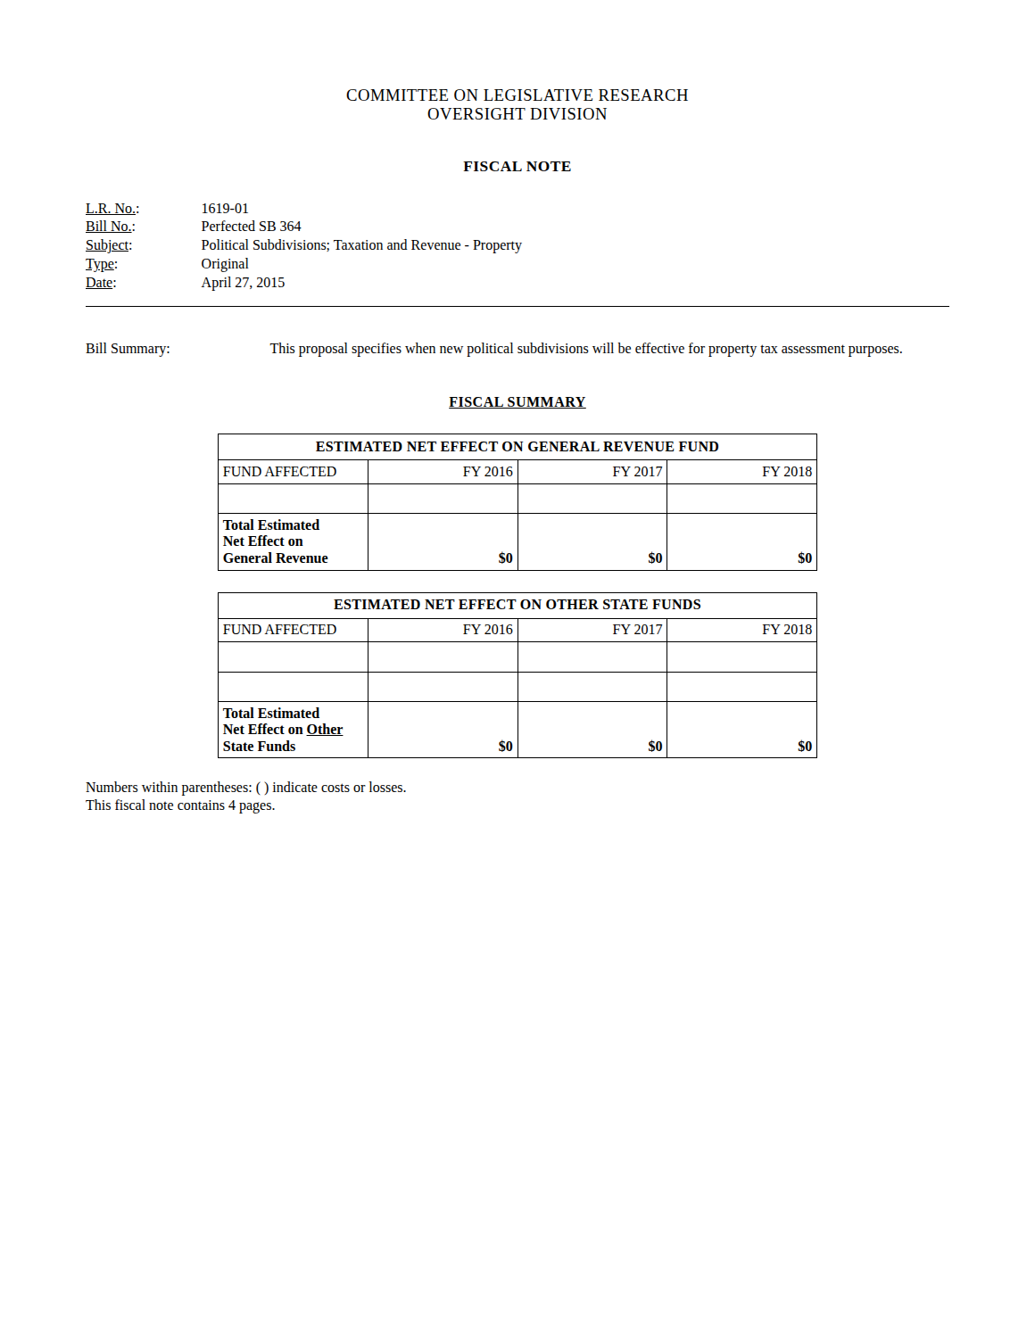COMMITTEE ON LEGISLATIVE RESEARCH
OVERSIGHT DIVISION
FISCAL NOTE
| L.R. No. : | 1619-01 |
| Bill No. : | Perfected SB 364 |
| Subject : | Political Subdivisions; Taxation and Revenue - Property |
| Type : | Original |
| Date : | April 27, 2015 |
Bill Summary:
This proposal specifies when new political subdivisions will be effective for property tax assessment purposes.
FISCAL SUMMARY
| ESTIMATED NET EFFECT ON GENERAL REVENUE FUND |
| --- |
| FUND AFFECTED | FY 2016 | FY 2017 | FY 2018 |
| Total Estimated Net Effect on General Revenue | $0 | $0 | $0 |
| ESTIMATED NET EFFECT ON OTHER STATE FUNDS |
| --- |
| FUND AFFECTED | FY 2016 | FY 2017 | FY 2018 |
| Total Estimated Net Effect on Other State Funds | $0 | $0 | $0 |
Numbers within parentheses: ( ) indicate costs or losses.
This fiscal note contains 4 pages.